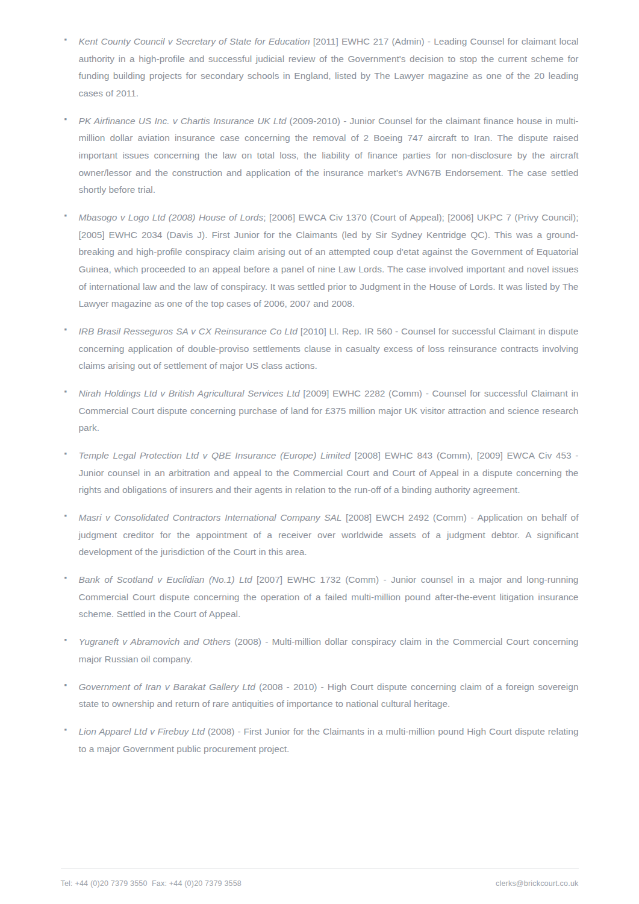Kent County Council v Secretary of State for Education [2011] EWHC 217 (Admin) - Leading Counsel for claimant local authority in a high-profile and successful judicial review of the Government's decision to stop the current scheme for funding building projects for secondary schools in England, listed by The Lawyer magazine as one of the 20 leading cases of 2011.
PK Airfinance US Inc. v Chartis Insurance UK Ltd (2009-2010) - Junior Counsel for the claimant finance house in multi-million dollar aviation insurance case concerning the removal of 2 Boeing 747 aircraft to Iran. The dispute raised important issues concerning the law on total loss, the liability of finance parties for non-disclosure by the aircraft owner/lessor and the construction and application of the insurance market's AVN67B Endorsement. The case settled shortly before trial.
Mbasogo v Logo Ltd (2008) House of Lords; [2006] EWCA Civ 1370 (Court of Appeal); [2006] UKPC 7 (Privy Council); [2005] EWHC 2034 (Davis J). First Junior for the Claimants (led by Sir Sydney Kentridge QC). This was a ground-breaking and high-profile conspiracy claim arising out of an attempted coup d'etat against the Government of Equatorial Guinea, which proceeded to an appeal before a panel of nine Law Lords. The case involved important and novel issues of international law and the law of conspiracy. It was settled prior to Judgment in the House of Lords. It was listed by The Lawyer magazine as one of the top cases of 2006, 2007 and 2008.
IRB Brasil Resseguros SA v CX Reinsurance Co Ltd [2010] Ll. Rep. IR 560 - Counsel for successful Claimant in dispute concerning application of double-proviso settlements clause in casualty excess of loss reinsurance contracts involving claims arising out of settlement of major US class actions.
Nirah Holdings Ltd v British Agricultural Services Ltd [2009] EWHC 2282 (Comm) - Counsel for successful Claimant in Commercial Court dispute concerning purchase of land for £375 million major UK visitor attraction and science research park.
Temple Legal Protection Ltd v QBE Insurance (Europe) Limited [2008] EWHC 843 (Comm), [2009] EWCA Civ 453 - Junior counsel in an arbitration and appeal to the Commercial Court and Court of Appeal in a dispute concerning the rights and obligations of insurers and their agents in relation to the run-off of a binding authority agreement.
Masri v Consolidated Contractors International Company SAL [2008] EWCH 2492 (Comm) - Application on behalf of judgment creditor for the appointment of a receiver over worldwide assets of a judgment debtor. A significant development of the jurisdiction of the Court in this area.
Bank of Scotland v Euclidian (No.1) Ltd [2007] EWHC 1732 (Comm) - Junior counsel in a major and long-running Commercial Court dispute concerning the operation of a failed multi-million pound after-the-event litigation insurance scheme. Settled in the Court of Appeal.
Yugraneft v Abramovich and Others (2008) - Multi-million dollar conspiracy claim in the Commercial Court concerning major Russian oil company.
Government of Iran v Barakat Gallery Ltd (2008 - 2010) - High Court dispute concerning claim of a foreign sovereign state to ownership and return of rare antiquities of importance to national cultural heritage.
Lion Apparel Ltd v Firebuy Ltd (2008) - First Junior for the Claimants in a multi-million pound High Court dispute relating to a major Government public procurement project.
Tel: +44 (0)20 7379 3550 Fax: +44 (0)20 7379 3558
clerks@brickcourt.co.uk